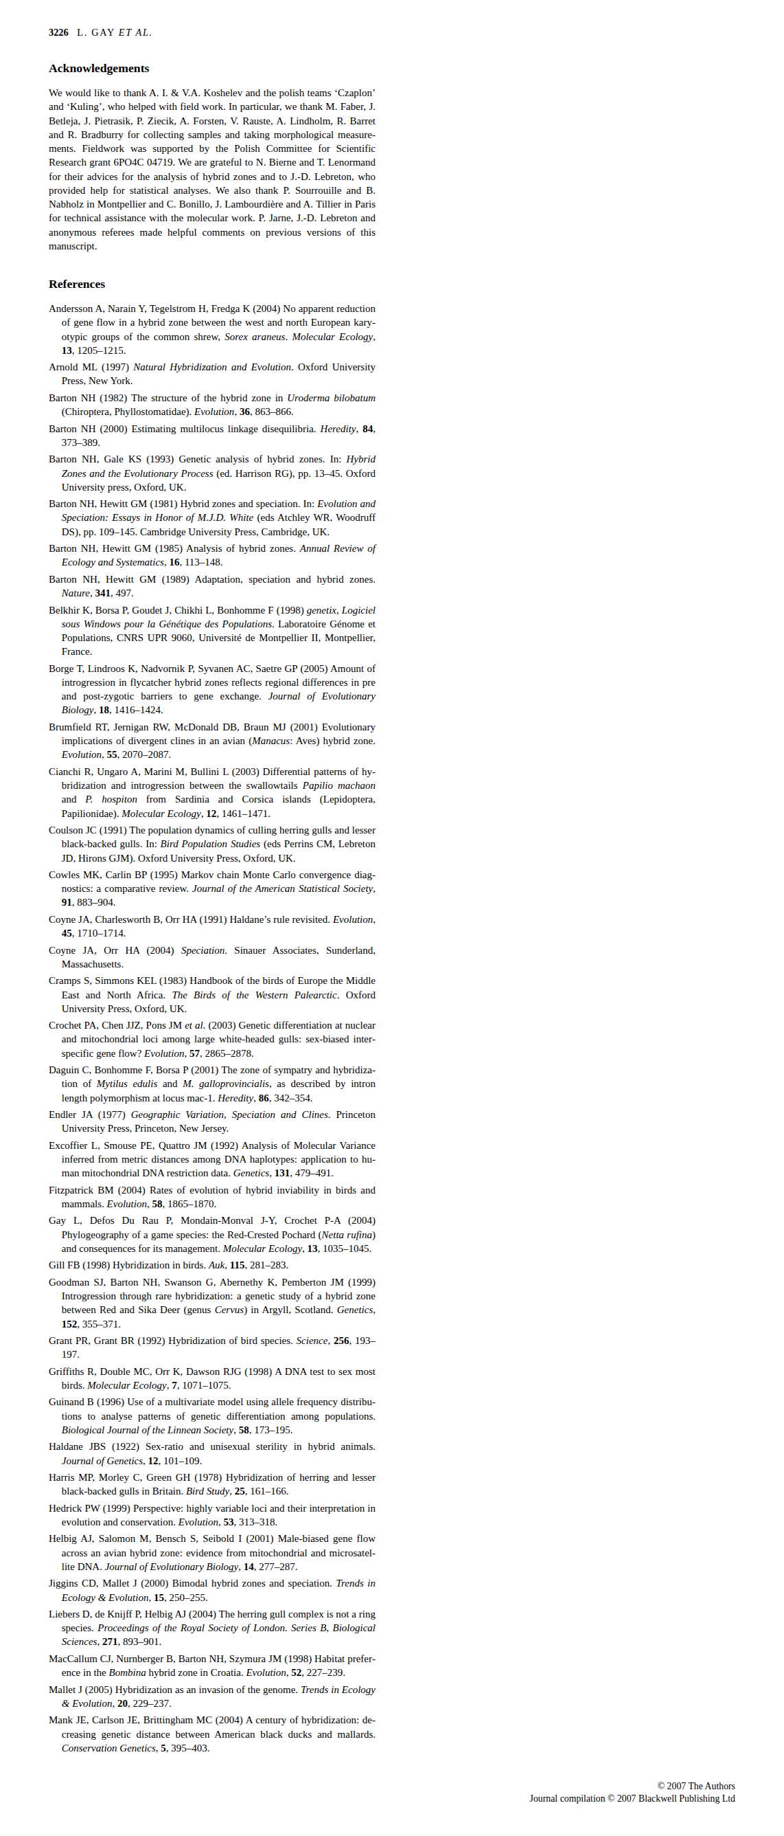3226 L. GAY ET AL.
Acknowledgements
We would like to thank A. I. & V.A. Koshelev and the polish teams ‘Czaplon’ and ‘Kuling’, who helped with field work. In particular, we thank M. Faber, J. Betleja, J. Pietrasik, P. Ziecik, A. Forsten, V. Rauste, A. Lindholm, R. Barret and R. Bradburry for collecting samples and taking morphological measurements. Fieldwork was supported by the Polish Committee for Scientific Research grant 6PO4C 04719. We are grateful to N. Bierne and T. Lenormand for their advices for the analysis of hybrid zones and to J.-D. Lebreton, who provided help for statistical analyses. We also thank P. Sourrouille and B. Nabholz in Montpellier and C. Bonillo, J. Lambourdière and A. Tillier in Paris for technical assistance with the molecular work. P. Jarne, J.-D. Lebreton and anonymous referees made helpful comments on previous versions of this manuscript.
References
Andersson A, Narain Y, Tegelstrom H, Fredga K (2004) No apparent reduction of gene flow in a hybrid zone between the west and north European karyotypic groups of the common shrew, Sorex araneus. Molecular Ecology, 13, 1205–1215.
Arnold ML (1997) Natural Hybridization and Evolution. Oxford University Press, New York.
Barton NH (1982) The structure of the hybrid zone in Uroderma bilobatum (Chiroptera, Phyllostomatidae). Evolution, 36, 863–866.
Barton NH (2000) Estimating multilocus linkage disequilibria. Heredity, 84, 373–389.
Barton NH, Gale KS (1993) Genetic analysis of hybrid zones. In: Hybrid Zones and the Evolutionary Process (ed. Harrison RG), pp. 13–45. Oxford University press, Oxford, UK.
Barton NH, Hewitt GM (1981) Hybrid zones and speciation. In: Evolution and Speciation: Essays in Honor of M.J.D. White (eds Atchley WR, Woodruff DS), pp. 109–145. Cambridge University Press, Cambridge, UK.
Barton NH, Hewitt GM (1985) Analysis of hybrid zones. Annual Review of Ecology and Systematics, 16, 113–148.
Barton NH, Hewitt GM (1989) Adaptation, speciation and hybrid zones. Nature, 341, 497.
Belkhir K, Borsa P, Goudet J, Chikhi L, Bonhomme F (1998) genetix, Logiciel sous Windows pour la Génétique des Populations. Laboratoire Génome et Populations, CNRS UPR 9060, Université de Montpellier II, Montpellier, France.
Borge T, Lindroos K, Nadvornik P, Syvanen AC, Saetre GP (2005) Amount of introgression in flycatcher hybrid zones reflects regional differences in pre and post-zygotic barriers to gene exchange. Journal of Evolutionary Biology, 18, 1416–1424.
Brumfield RT, Jernigan RW, McDonald DB, Braun MJ (2001) Evolutionary implications of divergent clines in an avian (Manacus: Aves) hybrid zone. Evolution, 55, 2070–2087.
Cianchi R, Ungaro A, Marini M, Bullini L (2003) Differential patterns of hybridization and introgression between the swallowtails Papilio machaon and P. hospiton from Sardinia and Corsica islands (Lepidoptera, Papilionidae). Molecular Ecology, 12, 1461–1471.
Coulson JC (1991) The population dynamics of culling herring gulls and lesser black-backed gulls. In: Bird Population Studies (eds Perrins CM, Lebreton JD, Hirons GJM). Oxford University Press, Oxford, UK.
Cowles MK, Carlin BP (1995) Markov chain Monte Carlo convergence diagnostics: a comparative review. Journal of the American Statistical Society, 91, 883–904.
Coyne JA, Charlesworth B, Orr HA (1991) Haldane’s rule revisited. Evolution, 45, 1710–1714.
Coyne JA, Orr HA (2004) Speciation. Sinauer Associates, Sunderland, Massachusetts.
Cramps S, Simmons KEL (1983) Handbook of the birds of Europe the Middle East and North Africa. The Birds of the Western Palearctic. Oxford University Press, Oxford, UK.
Crochet PA, Chen JJZ, Pons JM et al. (2003) Genetic differentiation at nuclear and mitochondrial loci among large white-headed gulls: sex-biased interspecific gene flow? Evolution, 57, 2865–2878.
Daguin C, Bonhomme F, Borsa P (2001) The zone of sympatry and hybridization of Mytilus edulis and M. galloprovincialis, as described by intron length polymorphism at locus mac-1. Heredity, 86, 342–354.
Endler JA (1977) Geographic Variation, Speciation and Clines. Princeton University Press, Princeton, New Jersey.
Excoffier L, Smouse PE, Quattro JM (1992) Analysis of Molecular Variance inferred from metric distances among DNA haplotypes: application to human mitochondrial DNA restriction data. Genetics, 131, 479–491.
Fitzpatrick BM (2004) Rates of evolution of hybrid inviability in birds and mammals. Evolution, 58, 1865–1870.
Gay L, Defos Du Rau P, Mondain-Monval J-Y, Crochet P-A (2004) Phylogeography of a game species: the Red-Crested Pochard (Netta rufina) and consequences for its management. Molecular Ecology, 13, 1035–1045.
Gill FB (1998) Hybridization in birds. Auk, 115, 281–283.
Goodman SJ, Barton NH, Swanson G, Abernethy K, Pemberton JM (1999) Introgression through rare hybridization: a genetic study of a hybrid zone between Red and Sika Deer (genus Cervus) in Argyll, Scotland. Genetics, 152, 355–371.
Grant PR, Grant BR (1992) Hybridization of bird species. Science, 256, 193–197.
Griffiths R, Double MC, Orr K, Dawson RJG (1998) A DNA test to sex most birds. Molecular Ecology, 7, 1071–1075.
Guinand B (1996) Use of a multivariate model using allele frequency distributions to analyse patterns of genetic differentiation among populations. Biological Journal of the Linnean Society, 58, 173–195.
Haldane JBS (1922) Sex-ratio and unisexual sterility in hybrid animals. Journal of Genetics, 12, 101–109.
Harris MP, Morley C, Green GH (1978) Hybridization of herring and lesser black-backed gulls in Britain. Bird Study, 25, 161–166.
Hedrick PW (1999) Perspective: highly variable loci and their interpretation in evolution and conservation. Evolution, 53, 313–318.
Helbig AJ, Salomon M, Bensch S, Seibold I (2001) Male-biased gene flow across an avian hybrid zone: evidence from mitochondrial and microsatellite DNA. Journal of Evolutionary Biology, 14, 277–287.
Jiggins CD, Mallet J (2000) Bimodal hybrid zones and speciation. Trends in Ecology & Evolution, 15, 250–255.
Liebers D, de Knijff P, Helbig AJ (2004) The herring gull complex is not a ring species. Proceedings of the Royal Society of London. Series B, Biological Sciences, 271, 893–901.
MacCallum CJ, Nurnberger B, Barton NH, Szymura JM (1998) Habitat preference in the Bombina hybrid zone in Croatia. Evolution, 52, 227–239.
Mallet J (2005) Hybridization as an invasion of the genome. Trends in Ecology & Evolution, 20, 229–237.
Mank JE, Carlson JE, Brittingham MC (2004) A century of hybridization: decreasing genetic distance between American black ducks and mallards. Conservation Genetics, 5, 395–403.
© 2007 The Authors
Journal compilation © 2007 Blackwell Publishing Ltd